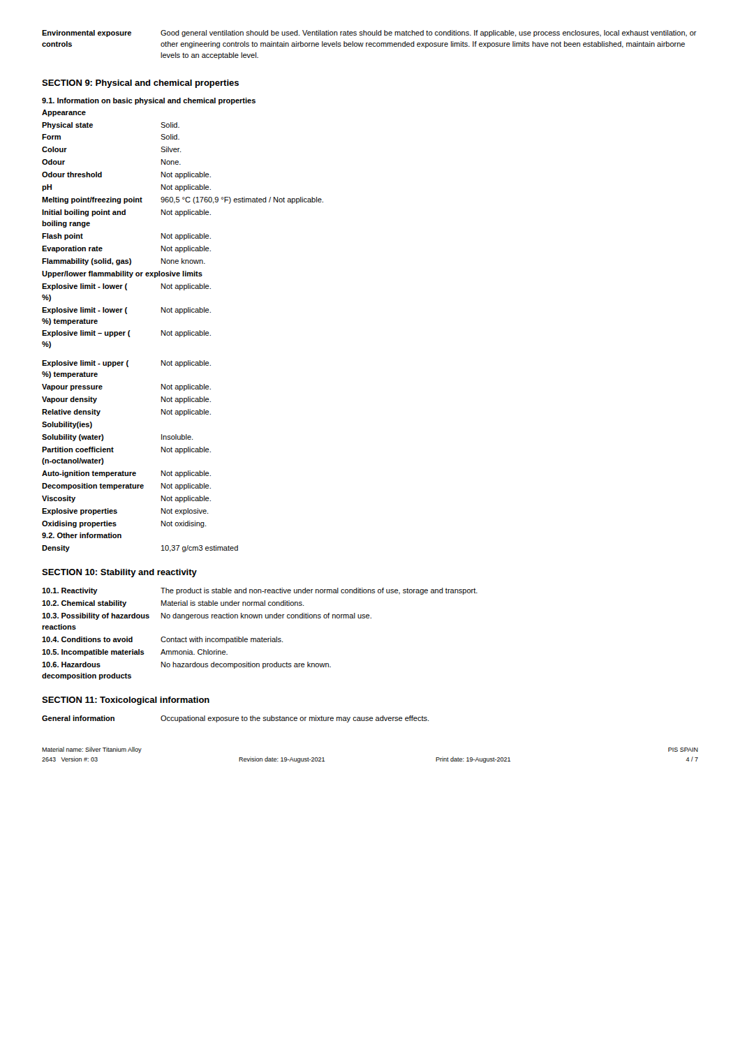Environmental exposure
controls
Good general ventilation should be used. Ventilation rates should be matched to conditions. If applicable, use process enclosures, local exhaust ventilation, or other engineering controls to maintain airborne levels below recommended exposure limits. If exposure limits have not been established, maintain airborne levels to an acceptable level.
SECTION 9: Physical and chemical properties
9.1. Information on basic physical and chemical properties
| Appearance | |
| Physical state | Solid. |
| Form | Solid. |
| Colour | Silver. |
| Odour | None. |
| Odour threshold | Not applicable. |
| pH | Not applicable. |
| Melting point/freezing point | 960,5 °C (1760,9 °F) estimated / Not applicable. |
| Initial boiling point and boiling range | Not applicable. |
| Flash point | Not applicable. |
| Evaporation rate | Not applicable. |
| Flammability (solid, gas) | None known. |
| Upper/lower flammability or explosive limits |
| Explosive limit - lower ( %) | Not applicable. |
| Explosive limit - lower ( %) temperature | Not applicable. |
| Explosive limit – upper ( %) | Not applicable. |
| Explosive limit - upper ( %) temperature | Not applicable. |
| Vapour pressure | Not applicable. |
| Vapour density | Not applicable. |
| Relative density | Not applicable. |
| Solubility(ies) | |
| Solubility (water) | Insoluble. |
| Partition coefficient (n-octanol/water) | Not applicable. |
| Auto-ignition temperature | Not applicable. |
| Decomposition temperature | Not applicable. |
| Viscosity | Not applicable. |
| Explosive properties | Not explosive. |
| Oxidising properties | Not oxidising. |
| 9.2. Other information | |
| Density | 10,37 g/cm3 estimated |
SECTION 10: Stability and reactivity
| 10.1. Reactivity | The product is stable and non-reactive under normal conditions of use, storage and transport. |
| 10.2. Chemical stability | Material is stable under normal conditions. |
| 10.3. Possibility of hazardous reactions | No dangerous reaction known under conditions of normal use. |
| 10.4. Conditions to avoid | Contact with incompatible materials. |
| 10.5. Incompatible materials | Ammonia. Chlorine. |
| 10.6. Hazardous decomposition products | No hazardous decomposition products are known. |
SECTION 11: Toxicological information
| General information | Occupational exposure to the substance or mixture may cause adverse effects. |
Material name: Silver Titanium Alloy
PIS SPAIN
2643 Version #: 03
Revision date: 19-August-2021
Print date: 19-August-2021
4 / 7